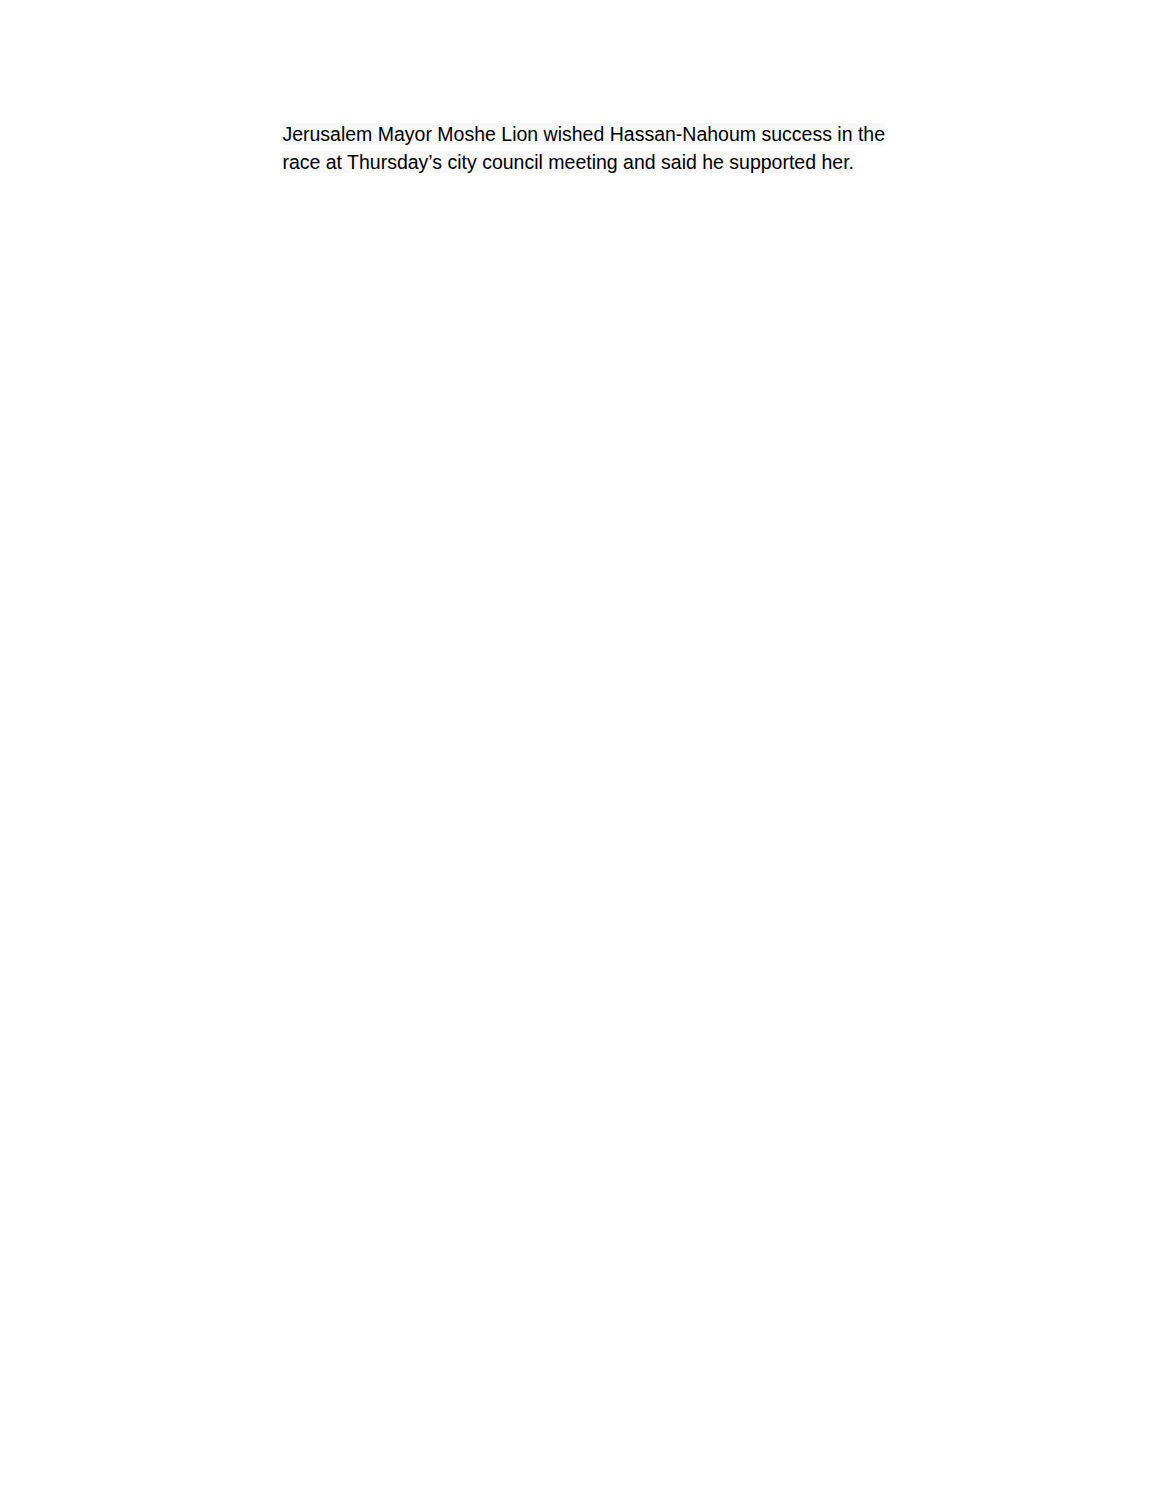Jerusalem Mayor Moshe Lion wished Hassan-Nahoum success in the race at Thursday’s city council meeting and said he supported her.